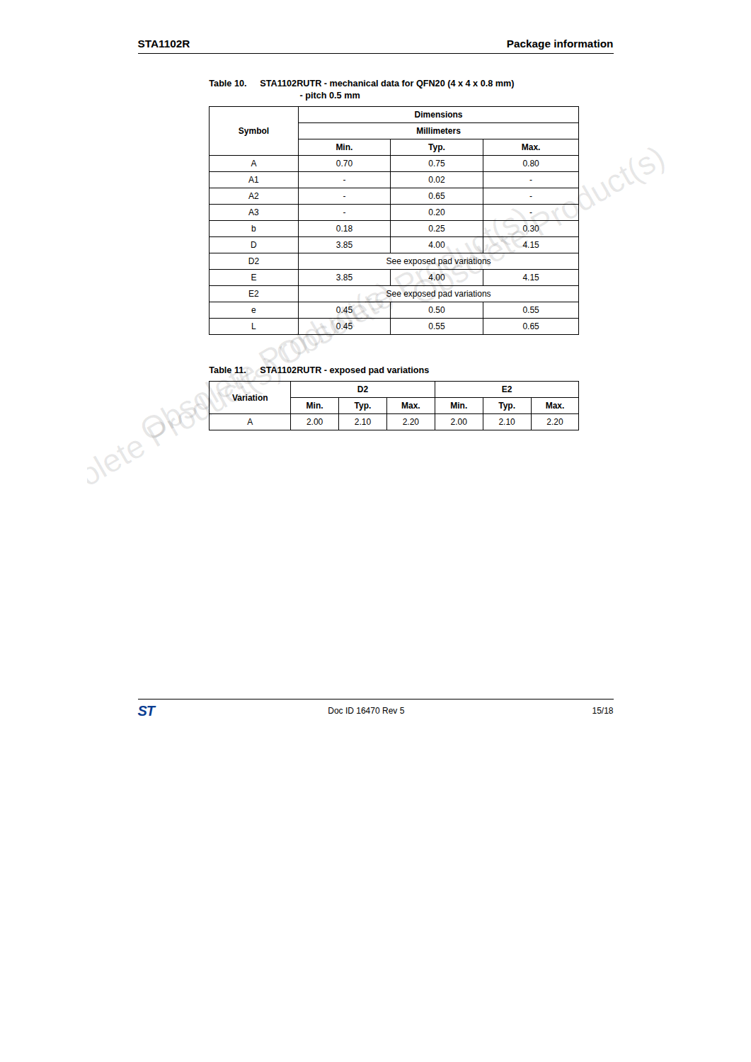STA1102R
Package information
Obsolete Product(s)
Obsolete Product(s)
Obsolete Product(s)
Obsolete Product(s)
Table 10. STA1102RUTR - mechanical data for QFN20 (4 x 4 x 0.8 mm)
- pitch 0.5 mm
| Symbol | Dimensions |
| --- | --- |
| Millimeters |
| Min. | Typ. | Max. |
| A | 0.70 | 0.75 | 0.80 |
| A1 | - | 0.02 | - |
| A2 | - | 0.65 | - |
| A3 | - | 0.20 | - |
| b | 0.18 | 0.25 | 0.30 |
| D | 3.85 | 4.00 | 4.15 |
| D2 | See exposed pad variations |
| E | 3.85 | 4.00 | 4.15 |
| E2 | See exposed pad variations |
| e | 0.45 | 0.50 | 0.55 |
| L | 0.45 | 0.55 | 0.65 |
Table 11. STA1102RUTR - exposed pad variations
| Variation | D2 | E2 |
| --- | --- | --- |
| Min. | Typ. | Max. | Min. | Typ. | Max. |
| A | 2.00 | 2.10 | 2.20 | 2.00 | 2.10 | 2.20 |
ST
Doc ID 16470 Rev 5
15/18